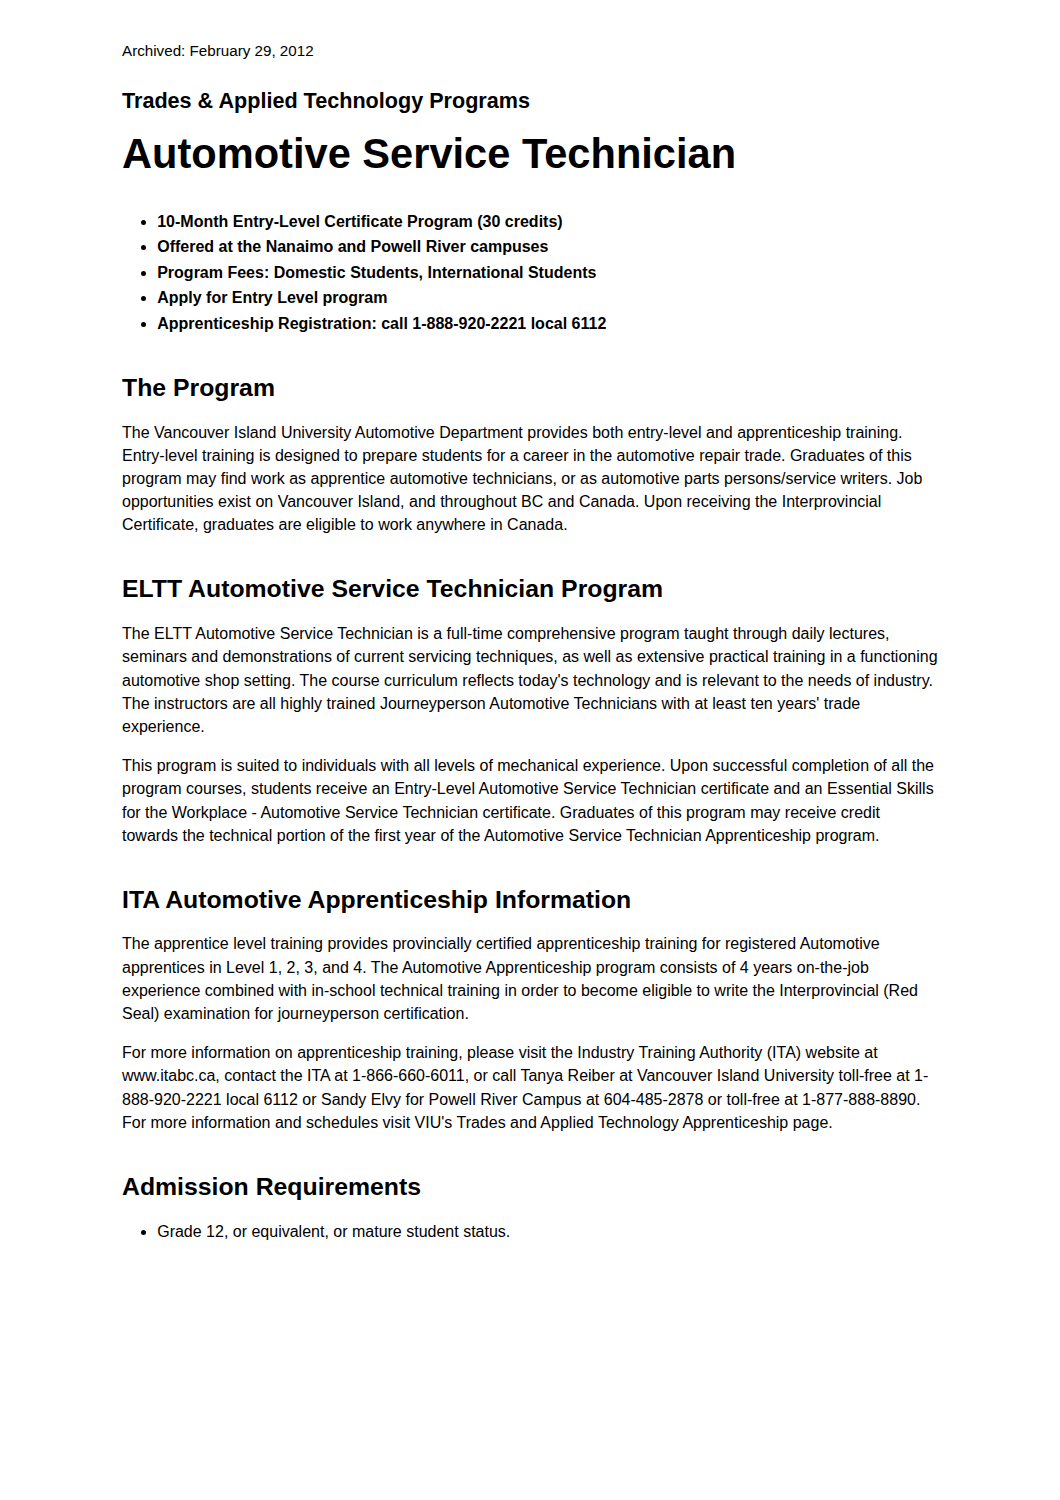Archived: February 29, 2012
Trades & Applied Technology Programs
Automotive Service Technician
10-Month Entry-Level Certificate Program (30 credits)
Offered at the Nanaimo and Powell River campuses
Program Fees: Domestic Students, International Students
Apply for Entry Level program
Apprenticeship Registration: call 1-888-920-2221 local 6112
The Program
The Vancouver Island University Automotive Department provides both entry-level and apprenticeship training. Entry-level training is designed to prepare students for a career in the automotive repair trade. Graduates of this program may find work as apprentice automotive technicians, or as automotive parts persons/service writers. Job opportunities exist on Vancouver Island, and throughout BC and Canada. Upon receiving the Interprovincial Certificate, graduates are eligible to work anywhere in Canada.
ELTT Automotive Service Technician Program
The ELTT Automotive Service Technician is a full-time comprehensive program taught through daily lectures, seminars and demonstrations of current servicing techniques, as well as extensive practical training in a functioning automotive shop setting. The course curriculum reflects today's technology and is relevant to the needs of industry. The instructors are all highly trained Journeyperson Automotive Technicians with at least ten years' trade experience.
This program is suited to individuals with all levels of mechanical experience. Upon successful completion of all the program courses, students receive an Entry-Level Automotive Service Technician certificate and an Essential Skills for the Workplace - Automotive Service Technician certificate. Graduates of this program may receive credit towards the technical portion of the first year of the Automotive Service Technician Apprenticeship program.
ITA Automotive Apprenticeship Information
The apprentice level training provides provincially certified apprenticeship training for registered Automotive apprentices in Level 1, 2, 3, and 4. The Automotive Apprenticeship program consists of 4 years on-the-job experience combined with in-school technical training in order to become eligible to write the Interprovincial (Red Seal) examination for journeyperson certification.
For more information on apprenticeship training, please visit the Industry Training Authority (ITA) website at www.itabc.ca, contact the ITA at 1-866-660-6011, or call Tanya Reiber at Vancouver Island University toll-free at 1-888-920-2221 local 6112 or Sandy Elvy for Powell River Campus at 604-485-2878 or toll-free at 1-877-888-8890. For more information and schedules visit VIU's Trades and Applied Technology Apprenticeship page.
Admission Requirements
Grade 12, or equivalent, or mature student status.